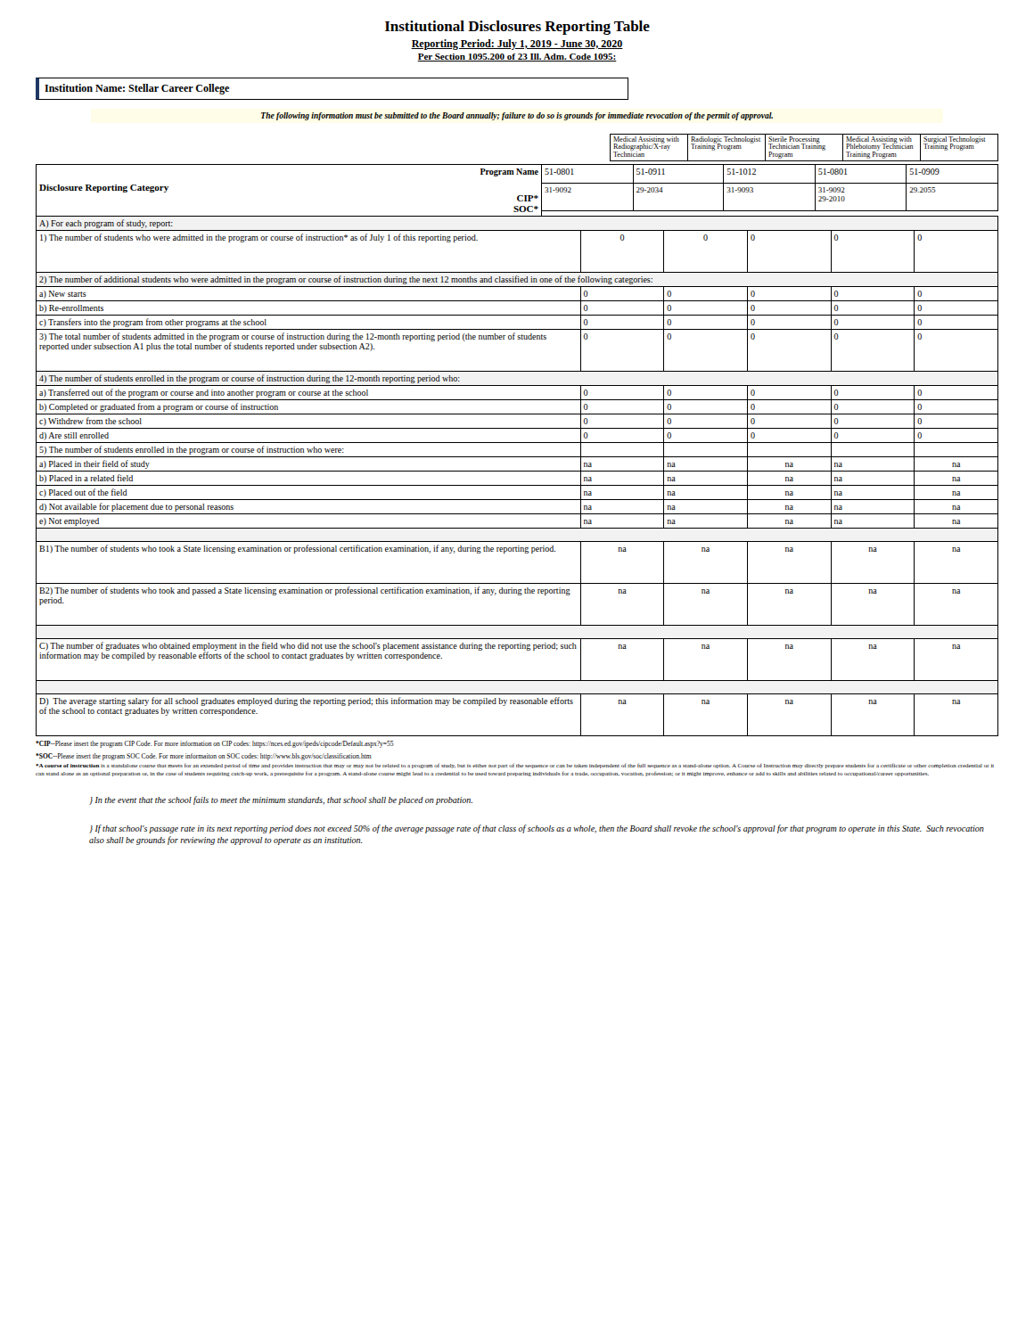Institutional Disclosures Reporting Table
Reporting Period: July 1, 2019 - June 30, 2020
Per Section 1095.200 of 23 Ill. Adm. Code 1095:
Institution Name: Stellar Career College
The following information must be submitted to the Board annually; failure to do so is grounds for immediate revocation of the permit of approval.
| | Medical Assisting with Radiographic/X-ray Technician | Radiologic Technologist Training Program | Sterile Processing Technician Training Program | Medical Assisting with Phlebotomy Technician Training Program | Surgical Technologist Training Program |
| Program Name Disclosure Reporting Category CIP* SOC* | 51-0801 | 51-0911 | 51-1012 | 51-0801 | 51-0909 |
| 31-9092 | 29-2034 | 31-9093 | 31-9092 29-2010 | 29.2055 |
| A) For each program of study, report: |
| 1) The number of students who were admitted in the program or course of instruction* as of July 1 of this reporting period. | 0 | 0 | 0 | 0 | 0 |
| 2) The number of additional students who were admitted in the program or course of instruction during the next 12 months and classified in one of the following categories: |
| a) New starts | 0 | 0 | 0 | 0 | 0 |
| b) Re-enrollments | 0 | 0 | 0 | 0 | 0 |
| c) Transfers into the program from other programs at the school | 0 | 0 | 0 | 0 | 0 |
| 3) The total number of students admitted in the program or course of instruction during the 12-month reporting period (the number of students reported under subsection A1 plus the total number of students reported under subsection A2). | 0 | 0 | 0 | 0 | 0 |
| 4) The number of students enrolled in the program or course of instruction during the 12-month reporting period who: |
| a) Transferred out of the program or course and into another program or course at the school | 0 | 0 | 0 | 0 | 0 |
| b) Completed or graduated from a program or course of instruction | 0 | 0 | 0 | 0 | 0 |
| c) Withdrew from the school | 0 | 0 | 0 | 0 | 0 |
| d) Are still enrolled | 0 | 0 | 0 | 0 | 0 |
| 5) The number of students enrolled in the program or course of instruction who were: | | | | | |
| a) Placed in their field of study | na | na | na | na | na |
| b) Placed in a related field | na | na | na | na | na |
| c) Placed out of the field | na | na | na | na | na |
| d) Not available for placement due to personal reasons | na | na | na | na | na |
| e) Not employed | na | na | na | na | na |
| B1) The number of students who took a State licensing examination or professional certification examination, if any, during the reporting period. | na | na | na | na | na |
| B2) The number of students who took and passed a State licensing examination or professional certification examination, if any, during the reporting period. | na | na | na | na | na |
| C) The number of graduates who obtained employment in the field who did not use the school's placement assistance during the reporting period; such information may be compiled by reasonable efforts of the school to contact graduates by written correspondence. | na | na | na | na | na |
| D) The average starting salary for all school graduates employed during the reporting period; this information may be compiled by reasonable efforts of the school to contact graduates by written correspondence. | na | na | na | na | na |
*CIP--Please insert the program CIP Code. For more information on CIP codes: https://nces.ed.gov/ipeds/cipcode/Default.aspx?y=55
*SOC--Please insert the program SOC Code. For more informaiton on SOC codes: http://www.bls.gov/soc/classification.htm
*A course of instruction is a standalone course that meets for an extended period of time and provides instruction that may or may not be related to a program of study, but is either not part of the sequence or can be taken independent of the full sequence as a stand-alone option. A Course of Instruction may directly prepare students for a certificate or other completion credential or it can stand alone as an optional preparation or, in the case of students requiring catch-up work, a prerequisite for a program. A stand-alone course might lead to a credential to be used toward preparing individuals for a trade, occupation, vocation, profession; or it might improve, enhance or add to skills and abilities related to occupational/career opportunities.
} In the event that the school fails to meet the minimum standards, that school shall be placed on probation.
} If that school's passage rate in its next reporting period does not exceed 50% of the average passage rate of that class of schools as a whole, then the Board shall revoke the school's approval for that program to operate in this State. Such revocation also shall be grounds for reviewing the approval to operate as an institution.